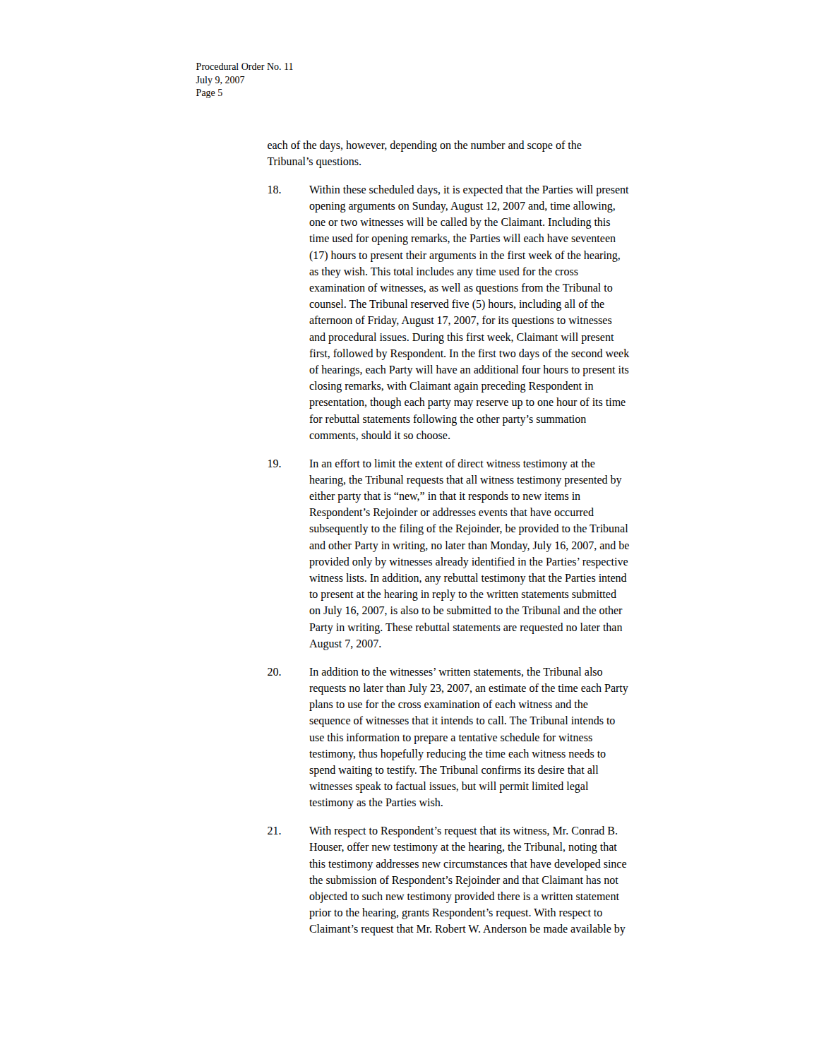Procedural Order No. 11
July 9, 2007
Page 5
each of the days, however, depending on the number and scope of the Tribunal’s questions.
18.
Within these scheduled days, it is expected that the Parties will present opening arguments on Sunday, August 12, 2007 and, time allowing, one or two witnesses will be called by the Claimant. Including this time used for opening remarks, the Parties will each have seventeen (17) hours to present their arguments in the first week of the hearing, as they wish. This total includes any time used for the cross examination of witnesses, as well as questions from the Tribunal to counsel. The Tribunal reserved five (5) hours, including all of the afternoon of Friday, August 17, 2007, for its questions to witnesses and procedural issues. During this first week, Claimant will present first, followed by Respondent. In the first two days of the second week of hearings, each Party will have an additional four hours to present its closing remarks, with Claimant again preceding Respondent in presentation, though each party may reserve up to one hour of its time for rebuttal statements following the other party’s summation comments, should it so choose.
19.
In an effort to limit the extent of direct witness testimony at the hearing, the Tribunal requests that all witness testimony presented by either party that is “new,” in that it responds to new items in Respondent’s Rejoinder or addresses events that have occurred subsequently to the filing of the Rejoinder, be provided to the Tribunal and other Party in writing, no later than Monday, July 16, 2007, and be provided only by witnesses already identified in the Parties’ respective witness lists. In addition, any rebuttal testimony that the Parties intend to present at the hearing in reply to the written statements submitted on July 16, 2007, is also to be submitted to the Tribunal and the other Party in writing. These rebuttal statements are requested no later than August 7, 2007.
20.
In addition to the witnesses’ written statements, the Tribunal also requests no later than July 23, 2007, an estimate of the time each Party plans to use for the cross examination of each witness and the sequence of witnesses that it intends to call. The Tribunal intends to use this information to prepare a tentative schedule for witness testimony, thus hopefully reducing the time each witness needs to spend waiting to testify. The Tribunal confirms its desire that all witnesses speak to factual issues, but will permit limited legal testimony as the Parties wish.
21.
With respect to Respondent’s request that its witness, Mr. Conrad B. Houser, offer new testimony at the hearing, the Tribunal, noting that this testimony addresses new circumstances that have developed since the submission of Respondent’s Rejoinder and that Claimant has not objected to such new testimony provided there is a written statement prior to the hearing, grants Respondent’s request. With respect to Claimant’s request that Mr. Robert W. Anderson be made available by